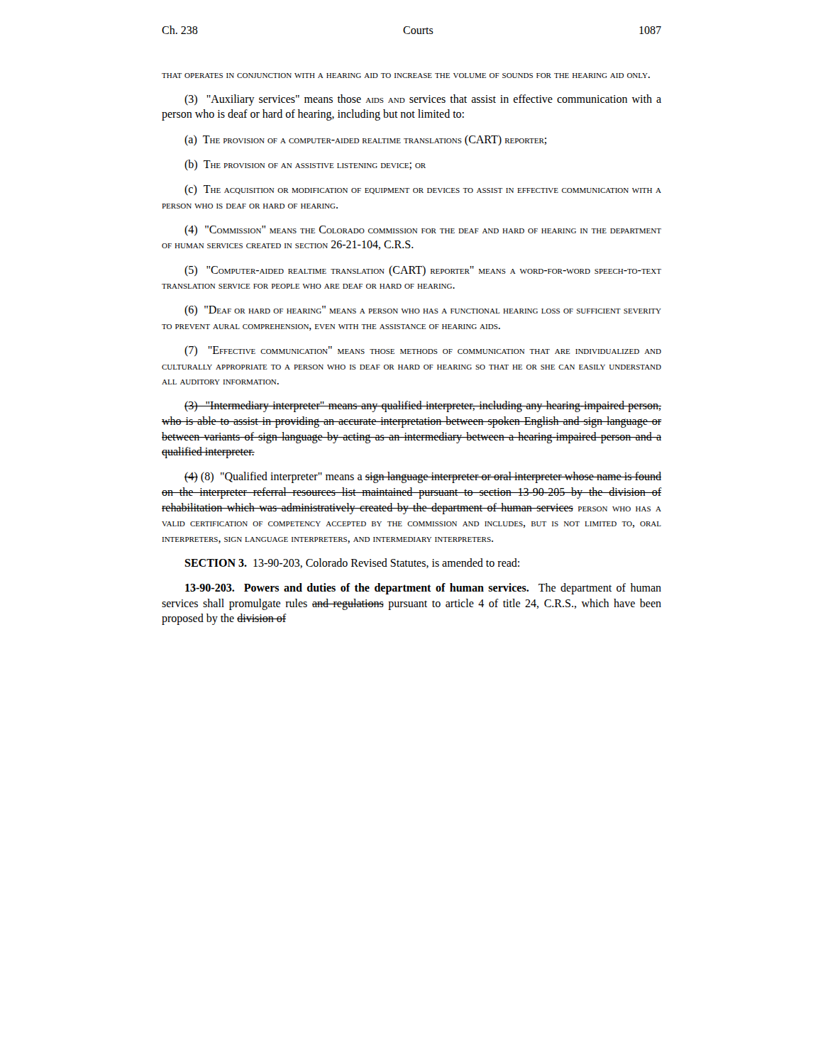Ch. 238 Courts 1087
that operates in conjunction with a hearing aid to increase the volume of sounds for the hearing aid only.
(3) "Auxiliary services" means those aids and services that assist in effective communication with a person who is deaf or hard of hearing, including but not limited to:
(a) The provision of a computer-aided realtime translations (CART) reporter;
(b) The provision of an assistive listening device; or
(c) The acquisition or modification of equipment or devices to assist in effective communication with a person who is deaf or hard of hearing.
(4) "Commission" means the Colorado commission for the deaf and hard of hearing in the department of human services created in section 26-21-104, C.R.S.
(5) "Computer-aided realtime translation (CART) reporter" means a word-for-word speech-to-text translation service for people who are deaf or hard of hearing.
(6) "Deaf or hard of hearing" means a person who has a functional hearing loss of sufficient severity to prevent aural comprehension, even with the assistance of hearing aids.
(7) "Effective communication" means those methods of communication that are individualized and culturally appropriate to a person who is deaf or hard of hearing so that he or she can easily understand all auditory information.
(3) "Intermediary interpreter" means any qualified interpreter, including any hearing-impaired person, who is able to assist in providing an accurate interpretation between spoken English and sign language or between variants of sign language by acting as an intermediary between a hearing-impaired person and a qualified interpreter.
(4) (8) "Qualified interpreter" means a sign language interpreter or oral interpreter whose name is found on the interpreter referral resources list maintained pursuant to section 13-90-205 by the division of rehabilitation which was administratively created by the department of human services person who has a valid certification of competency accepted by the commission and includes, but is not limited to, oral interpreters, sign language interpreters, and intermediary interpreters.
SECTION 3. 13-90-203, Colorado Revised Statutes, is amended to read:
13-90-203. Powers and duties of the department of human services. The department of human services shall promulgate rules and regulations pursuant to article 4 of title 24, C.R.S., which have been proposed by the division of